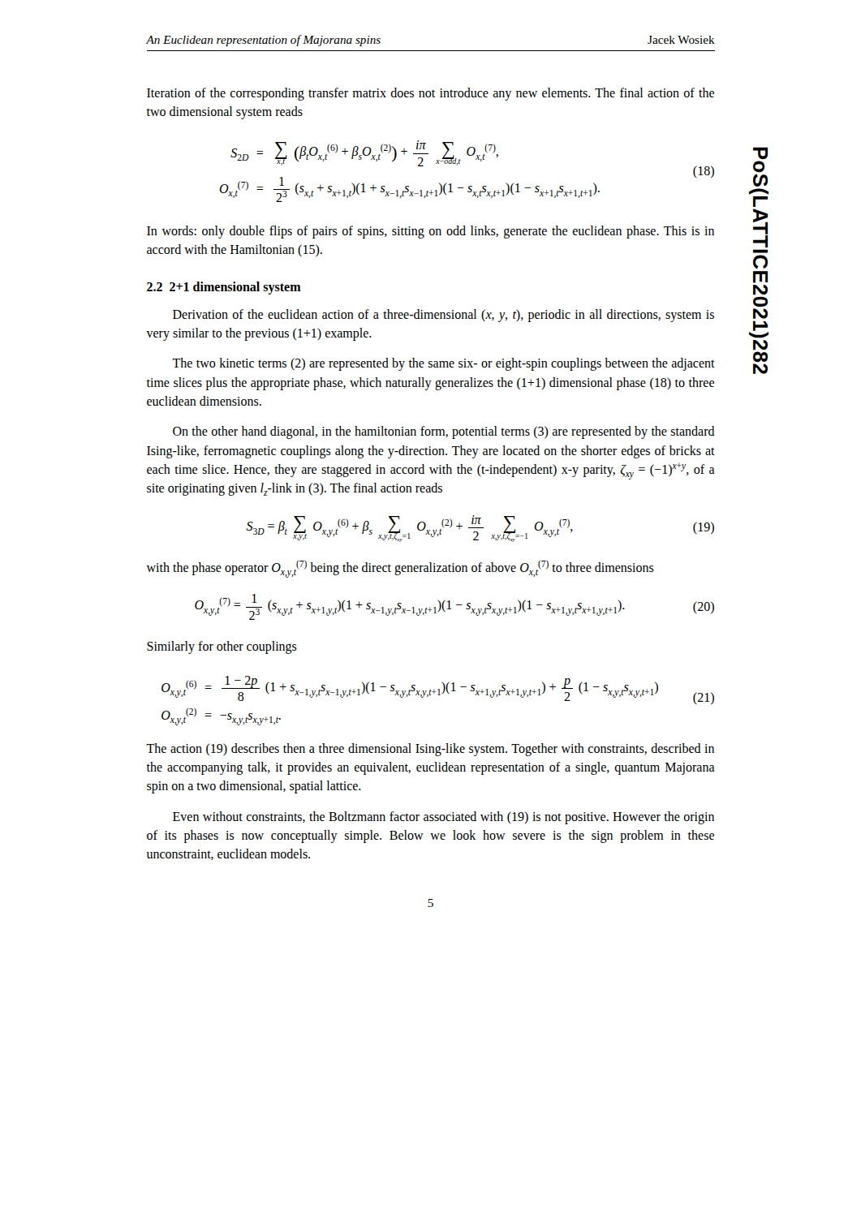PoS(LATTICE2021)282
An Euclidean representation of Majorana spins Jacek Wosiek
Iteration of the corresponding transfer matrix does not introduce any new elements. The final action of the two dimensional system reads
| S 2 D | = | ∑ x , t ( β t O x , t (6) + β s O x , t (2) ) + iπ 2 ∑ x − odd , t O x , t (7) , |
| O x , t (7) | = | 1 2 3 ( s x , t + s x +1, t )(1 + s x −1, t s x −1, t +1 )(1 − s x , t s x , t +1 )(1 − s x +1, t s x +1, t +1 ). |
(18)
In words: only double flips of pairs of spins, sitting on odd links, generate the euclidean phase. This is in accord with the Hamiltonian (15).
2.2 2+1 dimensional system
Derivation of the euclidean action of a three-dimensional (x, y, t), periodic in all directions, system is very similar to the previous (1+1) example.
The two kinetic terms (2) are represented by the same six- or eight-spin couplings between the adjacent time slices plus the appropriate phase, which naturally generalizes the (1+1) dimensional phase (18) to three euclidean dimensions.
On the other hand diagonal, in the hamiltonian form, potential terms (3) are represented by the standard Ising-like, ferromagnetic couplings along the y-direction. They are located on the shorter edges of bricks at each time slice. Hence, they are staggered in accord with the (t-independent) x-y parity, ζxy = (−1)x+y, of a site originating given lz-link in (3). The final action reads
S3D = βt ∑x,y,t Ox,y,t(6) + βs ∑x,y,t,ζxy=1 Ox,y,t(2) + iπ 2 ∑x,y,t,ζxy=−1 Ox,y,t(7),
(19)
with the phase operator Ox,y,t(7) being the direct generalization of above Ox,t(7) to three dimensions
Ox,y,t(7) = 123 (sx,y,t + sx+1,y,t)(1 + sx−1,y,tsx−1,y,t+1)(1 − sx,y,tsx,y,t+1)(1 − sx+1,y,tsx+1,y,t+1).
(20)
Similarly for other couplings
| O x , y , t (6) | = | 1 − 2 p 8 (1 + s x −1, y , t s x −1, y , t +1 )(1 − s x , y , t s x , y , t +1 )(1 − s x +1, y , t s x +1, y , t +1 ) + p 2 (1 − s x , y , t s x , y , t +1 ) |
| O x , y , t (2) | = | − s x , y , t s x , y +1, t . |
(21)
The action (19) describes then a three dimensional Ising-like system. Together with constraints, described in the accompanying talk, it provides an equivalent, euclidean representation of a single, quantum Majorana spin on a two dimensional, spatial lattice.
Even without constraints, the Boltzmann factor associated with (19) is not positive. However the origin of its phases is now conceptually simple. Below we look how severe is the sign problem in these unconstraint, euclidean models.
5